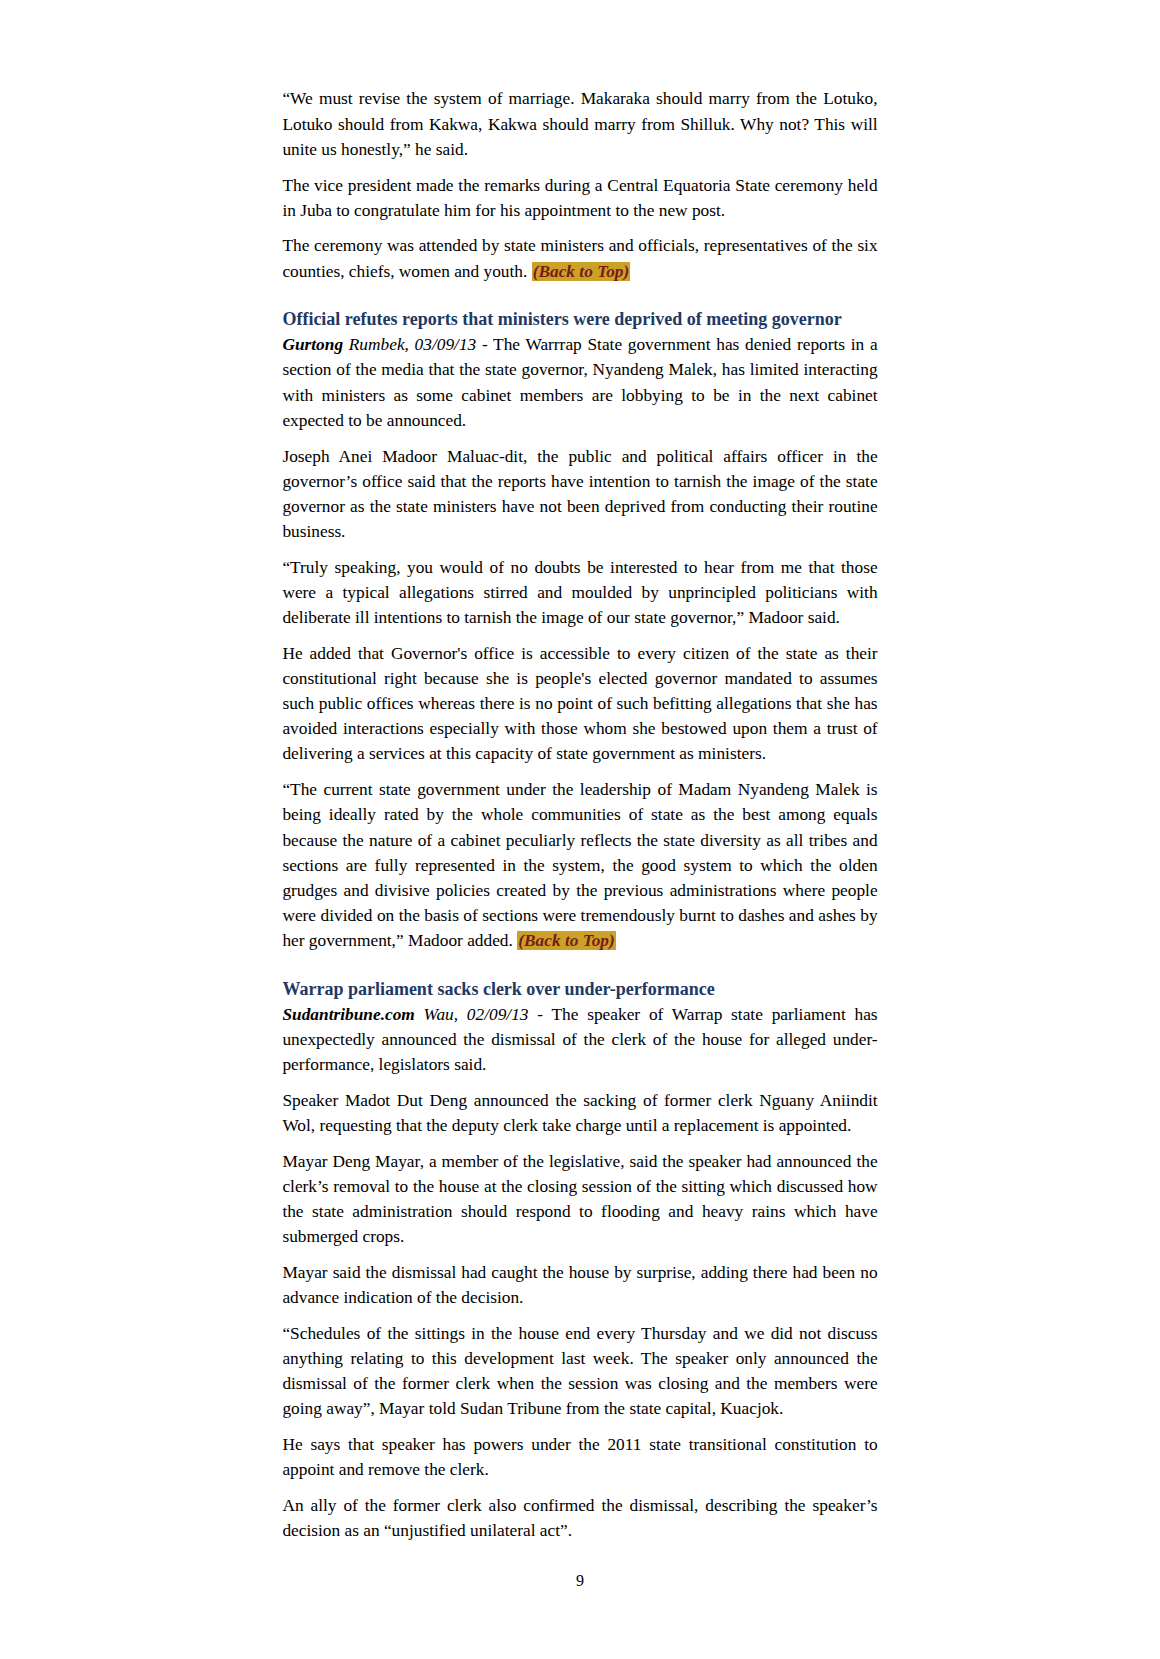“We must revise the system of marriage. Makaraka should marry from the Lotuko, Lotuko should from Kakwa, Kakwa should marry from Shilluk. Why not? This will unite us honestly,” he said.
The vice president made the remarks during a Central Equatoria State ceremony held in Juba to congratulate him for his appointment to the new post.
The ceremony was attended by state ministers and officials, representatives of the six counties, chiefs, women and youth. (Back to Top)
Official refutes reports that ministers were deprived of meeting governor
Gurtong Rumbek, 03/09/13 - The Warrrap State government has denied reports in a section of the media that the state governor, Nyandeng Malek, has limited interacting with ministers as some cabinet members are lobbying to be in the next cabinet expected to be announced.
Joseph Anei Madoor Maluac-dit, the public and political affairs officer in the governor’s office said that the reports have intention to tarnish the image of the state governor as the state ministers have not been deprived from conducting their routine business.
“Truly speaking, you would of no doubts be interested to hear from me that those were a typical allegations stirred and moulded by unprincipled politicians with deliberate ill intentions to tarnish the image of our state governor,” Madoor said.
He added that Governor's office is accessible to every citizen of the state as their constitutional right because she is people's elected governor mandated to assumes such public offices whereas there is no point of such befitting allegations that she has avoided interactions especially with those whom she bestowed upon them a trust of delivering a services at this capacity of state government as ministers.
“The current state government under the leadership of Madam Nyandeng Malek is being ideally rated by the whole communities of state as the best among equals because the nature of a cabinet peculiarly reflects the state diversity as all tribes and sections are fully represented in the system, the good system to which the olden grudges and divisive policies created by the previous administrations where people were divided on the basis of sections were tremendously burnt to dashes and ashes by her government,” Madoor added. (Back to Top)
Warrap parliament sacks clerk over under-performance
Sudantribune.com Wau, 02/09/13 - The speaker of Warrap state parliament has unexpectedly announced the dismissal of the clerk of the house for alleged under-performance, legislators said.
Speaker Madot Dut Deng announced the sacking of former clerk Nguany Aniindit Wol, requesting that the deputy clerk take charge until a replacement is appointed.
Mayar Deng Mayar, a member of the legislative, said the speaker had announced the clerk’s removal to the house at the closing session of the sitting which discussed how the state administration should respond to flooding and heavy rains which have submerged crops.
Mayar said the dismissal had caught the house by surprise, adding there had been no advance indication of the decision.
“Schedules of the sittings in the house end every Thursday and we did not discuss anything relating to this development last week. The speaker only announced the dismissal of the former clerk when the session was closing and the members were going away”, Mayar told Sudan Tribune from the state capital, Kuacjok.
He says that speaker has powers under the 2011 state transitional constitution to appoint and remove the clerk.
An ally of the former clerk also confirmed the dismissal, describing the speaker’s decision as an “unjustified unilateral act”.
9